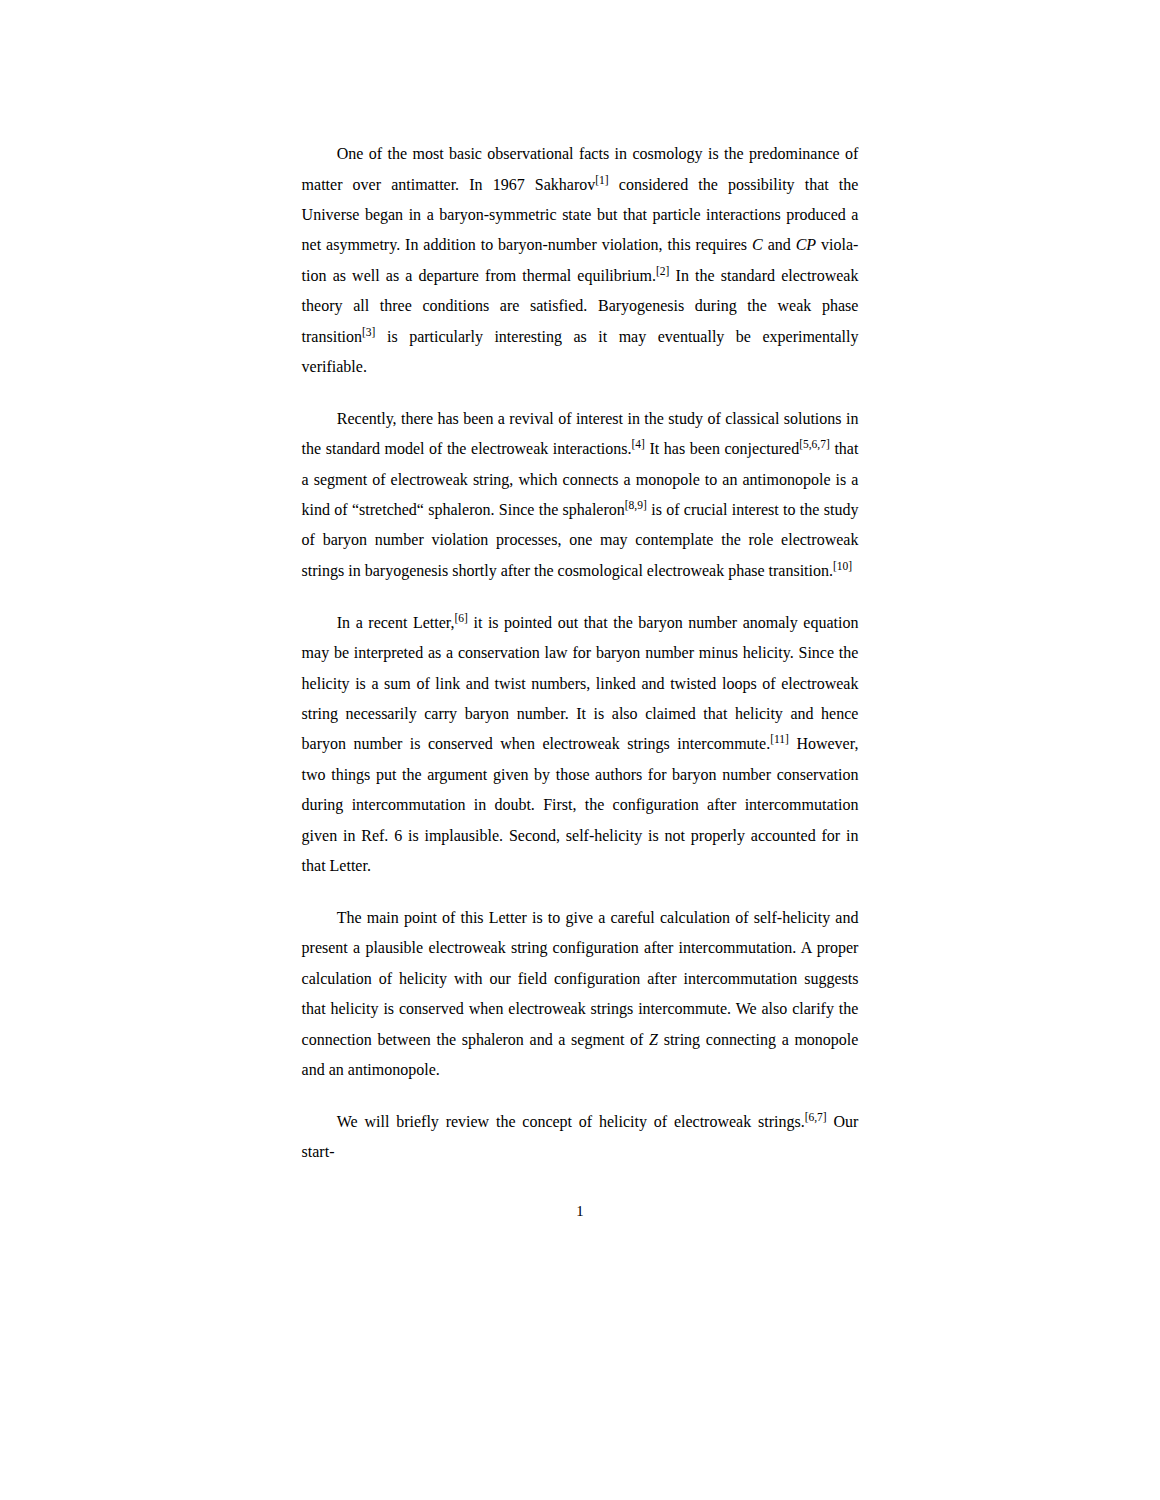One of the most basic observational facts in cosmology is the predominance of matter over antimatter. In 1967 Sakharov[1] considered the possibility that the Universe began in a baryon-symmetric state but that particle interactions produced a net asymmetry. In addition to baryon-number violation, this requires C and CP violation as well as a departure from thermal equilibrium.[2] In the standard electroweak theory all three conditions are satisfied. Baryogenesis during the weak phase transition[3] is particularly interesting as it may eventually be experimentally verifiable.
Recently, there has been a revival of interest in the study of classical solutions in the standard model of the electroweak interactions.[4] It has been conjectured[5,6,7] that a segment of electroweak string, which connects a monopole to an antimonopole is a kind of “stretched“ sphaleron. Since the sphaleron[8,9] is of crucial interest to the study of baryon number violation processes, one may contemplate the role electroweak strings in baryogenesis shortly after the cosmological electroweak phase transition.[10]
In a recent Letter,[6] it is pointed out that the baryon number anomaly equation may be interpreted as a conservation law for baryon number minus helicity. Since the helicity is a sum of link and twist numbers, linked and twisted loops of electroweak string necessarily carry baryon number. It is also claimed that helicity and hence baryon number is conserved when electroweak strings intercommute.[11] However, two things put the argument given by those authors for baryon number conservation during intercommutation in doubt. First, the configuration after intercommutation given in Ref. 6 is implausible. Second, self-helicity is not properly accounted for in that Letter.
The main point of this Letter is to give a careful calculation of self-helicity and present a plausible electroweak string configuration after intercommutation. A proper calculation of helicity with our field configuration after intercommutation suggests that helicity is conserved when electroweak strings intercommute. We also clarify the connection between the sphaleron and a segment of Z string connecting a monopole and an antimonopole.
We will briefly review the concept of helicity of electroweak strings.[6,7] Our start-
1